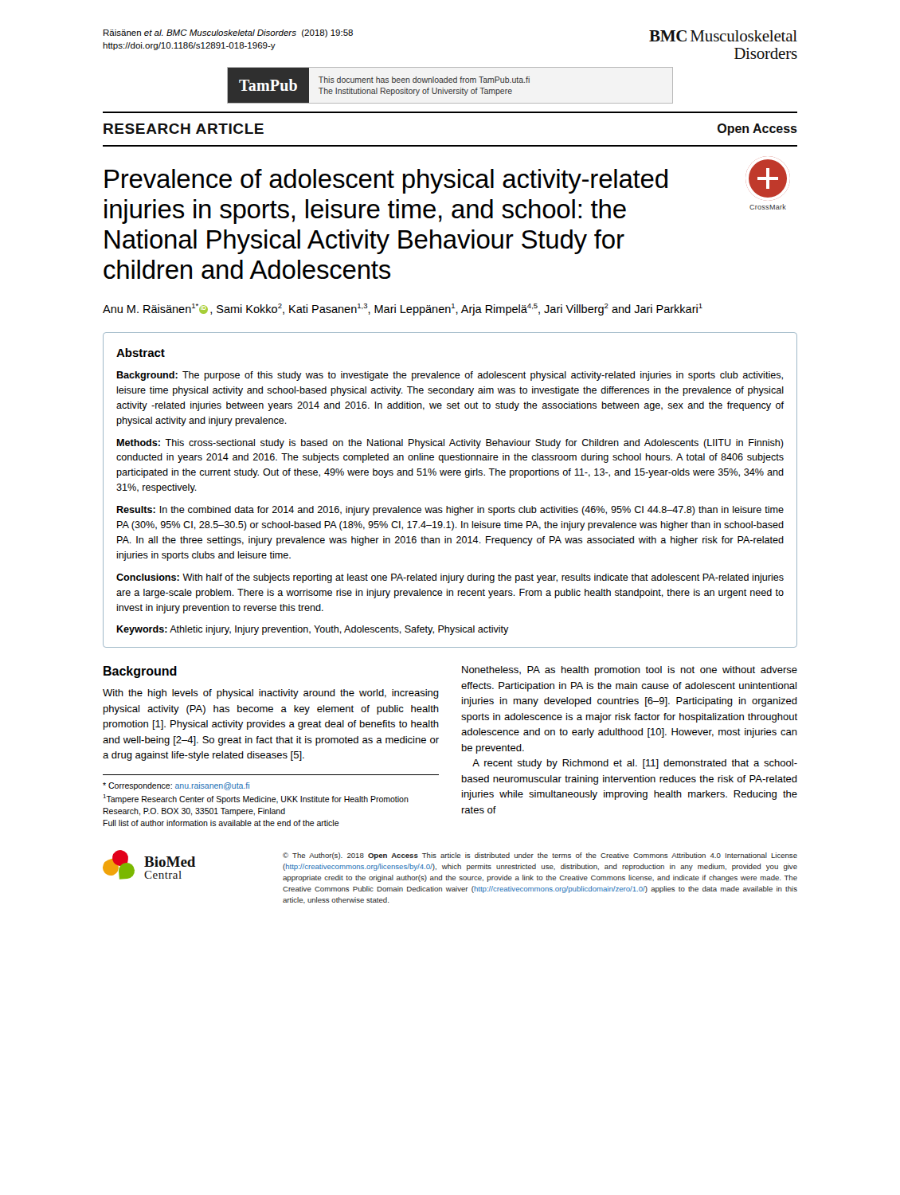Räisänen et al. BMC Musculoskeletal Disorders (2018) 19:58
https://doi.org/10.1186/s12891-018-1969-y
BMC Musculoskeletal
Disorders
Tam Pub
This document has been downloaded from TamPub.uta.fi
The Institutional Repository of University of Tampere
RESEARCH ARTICLE
Open Access
CrossMark
Prevalence of adolescent physical activity-related injuries in sports, leisure time, and school: the National Physical Activity Behaviour Study for children and Adolescents
Anu M. Räisänen1* , Sami Kokko2, Kati Pasanen1,3, Mari Leppänen1, Arja Rimpelä4,5, Jari Villberg2 and Jari Parkkari1
Abstract
Background: The purpose of this study was to investigate the prevalence of adolescent physical activity-related injuries in sports club activities, leisure time physical activity and school-based physical activity. The secondary aim was to investigate the differences in the prevalence of physical activity -related injuries between years 2014 and 2016. In addition, we set out to study the associations between age, sex and the frequency of physical activity and injury prevalence.
Methods: This cross-sectional study is based on the National Physical Activity Behaviour Study for Children and Adolescents (LIITU in Finnish) conducted in years 2014 and 2016. The subjects completed an online questionnaire in the classroom during school hours. A total of 8406 subjects participated in the current study. Out of these, 49% were boys and 51% were girls. The proportions of 11-, 13-, and 15-year-olds were 35%, 34% and 31%, respectively.
Results: In the combined data for 2014 and 2016, injury prevalence was higher in sports club activities (46%, 95% CI 44.8–47.8) than in leisure time PA (30%, 95% CI, 28.5–30.5) or school-based PA (18%, 95% CI, 17.4–19.1). In leisure time PA, the injury prevalence was higher than in school-based PA. In all the three settings, injury prevalence was higher in 2016 than in 2014. Frequency of PA was associated with a higher risk for PA-related injuries in sports clubs and leisure time.
Conclusions: With half of the subjects reporting at least one PA-related injury during the past year, results indicate that adolescent PA-related injuries are a large-scale problem. There is a worrisome rise in injury prevalence in recent years. From a public health standpoint, there is an urgent need to invest in injury prevention to reverse this trend.
Keywords: Athletic injury, Injury prevention, Youth, Adolescents, Safety, Physical activity
Background
With the high levels of physical inactivity around the world, increasing physical activity (PA) has become a key element of public health promotion [1]. Physical activity provides a great deal of benefits to health and well-being [2–4]. So great in fact that it is promoted as a medicine or a drug against life-style related diseases [5].
* Correspondence: anu.raisanen@uta.fi
1Tampere Research Center of Sports Medicine, UKK Institute for Health Promotion Research, P.O. BOX 30, 33501 Tampere, Finland
Full list of author information is available at the end of the article
Nonetheless, PA as health promotion tool is not one without adverse effects. Participation in PA is the main cause of adolescent unintentional injuries in many developed countries [6–9]. Participating in organized sports in adolescence is a major risk factor for hospitalization throughout adolescence and on to early adulthood [10]. However, most injuries can be prevented.
A recent study by Richmond et al. [11] demonstrated that a school-based neuromuscular training intervention reduces the risk of PA-related injuries while simultaneously improving health markers. Reducing the rates of
BioMed Central
© The Author(s). 2018 Open Access This article is distributed under the terms of the Creative Commons Attribution 4.0 International License (http://creativecommons.org/licenses/by/4.0/), which permits unrestricted use, distribution, and reproduction in any medium, provided you give appropriate credit to the original author(s) and the source, provide a link to the Creative Commons license, and indicate if changes were made. The Creative Commons Public Domain Dedication waiver (http://creativecommons.org/publicdomain/zero/1.0/) applies to the data made available in this article, unless otherwise stated.